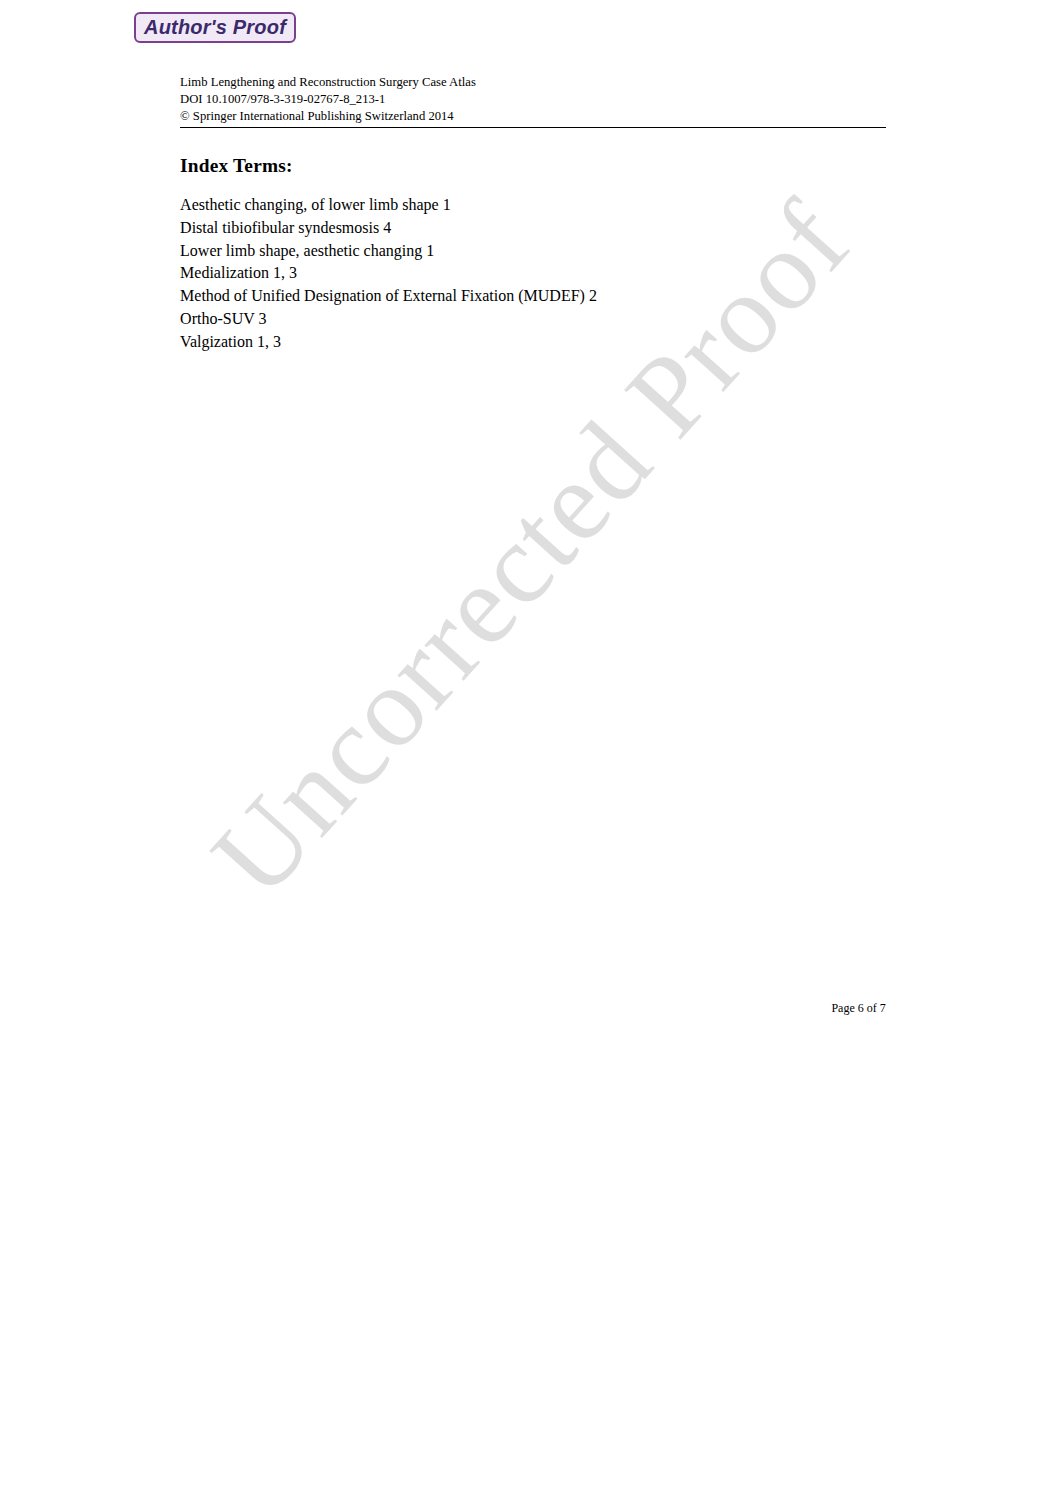Author's Proof
Uncorrected Proof
Limb Lengthening and Reconstruction Surgery Case Atlas
DOI 10.1007/978-3-319-02767-8_213-1
© Springer International Publishing Switzerland 2014
Index Terms:
Aesthetic changing, of lower limb shape 1
Distal tibiofibular syndesmosis 4
Lower limb shape, aesthetic changing 1
Medialization 1, 3
Method of Unified Designation of External Fixation (MUDEF) 2
Ortho-SUV 3
Valgization 1, 3
Page 6 of 7